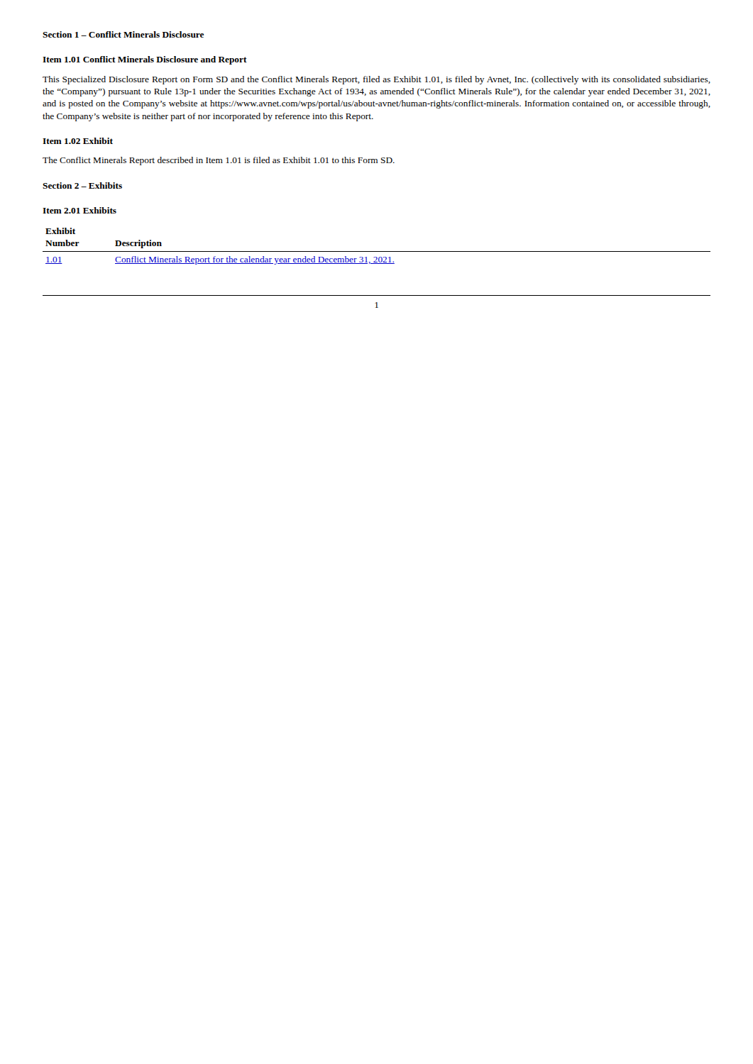Section 1 – Conflict Minerals Disclosure
Item 1.01 Conflict Minerals Disclosure and Report
This Specialized Disclosure Report on Form SD and the Conflict Minerals Report, filed as Exhibit 1.01, is filed by Avnet, Inc. (collectively with its consolidated subsidiaries, the “Company”) pursuant to Rule 13p-1 under the Securities Exchange Act of 1934, as amended (“Conflict Minerals Rule”), for the calendar year ended December 31, 2021, and is posted on the Company’s website at https://www.avnet.com/wps/portal/us/about-avnet/human-rights/conflict-minerals. Information contained on, or accessible through, the Company’s website is neither part of nor incorporated by reference into this Report.
Item 1.02 Exhibit
The Conflict Minerals Report described in Item 1.01 is filed as Exhibit 1.01 to this Form SD.
Section 2 – Exhibits
Item 2.01 Exhibits
| Exhibit Number | Description |
| --- | --- |
| 1.01 | Conflict Minerals Report for the calendar year ended December 31, 2021. |
1